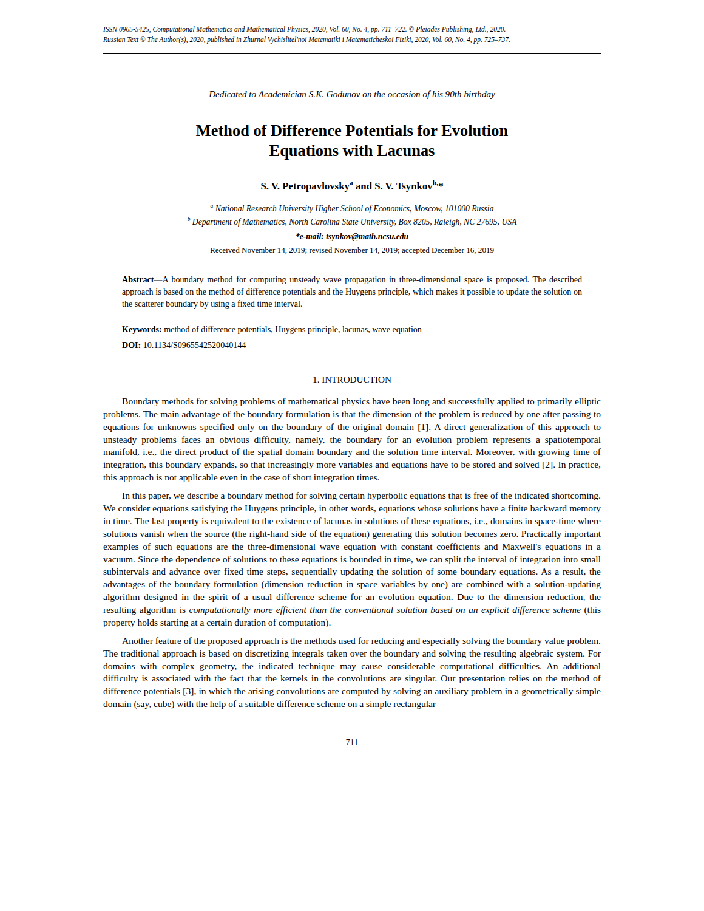ISSN 0965-5425, Computational Mathematics and Mathematical Physics, 2020, Vol. 60, No. 4, pp. 711–722. © Pleiades Publishing, Ltd., 2020.
Russian Text © The Author(s), 2020, published in Zhurnal Vychislitel'noi Matematiki i Matematicheskoi Fiziki, 2020, Vol. 60, No. 4, pp. 725–737.
Dedicated to Academician S.K. Godunov on the occasion of his 90th birthday
Method of Difference Potentials for Evolution
Equations with Lacunas
S. V. Petropavlovskya and S. V. Tsynkovb,*
a National Research University Higher School of Economics, Moscow, 101000 Russia
b Department of Mathematics, North Carolina State University, Box 8205, Raleigh, NC 27695, USA
*e-mail: tsynkov@math.ncsu.edu
Received November 14, 2019; revised November 14, 2019; accepted December 16, 2019
Abstract—A boundary method for computing unsteady wave propagation in three-dimensional space is proposed. The described approach is based on the method of difference potentials and the Huygens principle, which makes it possible to update the solution on the scatterer boundary by using a fixed time interval.
Keywords: method of difference potentials, Huygens principle, lacunas, wave equation
DOI: 10.1134/S0965542520040144
1. INTRODUCTION
Boundary methods for solving problems of mathematical physics have been long and successfully applied to primarily elliptic problems. The main advantage of the boundary formulation is that the dimension of the problem is reduced by one after passing to equations for unknowns specified only on the boundary of the original domain [1]. A direct generalization of this approach to unsteady problems faces an obvious difficulty, namely, the boundary for an evolution problem represents a spatiotemporal manifold, i.e., the direct product of the spatial domain boundary and the solution time interval. Moreover, with growing time of integration, this boundary expands, so that increasingly more variables and equations have to be stored and solved [2]. In practice, this approach is not applicable even in the case of short integration times.
In this paper, we describe a boundary method for solving certain hyperbolic equations that is free of the indicated shortcoming. We consider equations satisfying the Huygens principle, in other words, equations whose solutions have a finite backward memory in time. The last property is equivalent to the existence of lacunas in solutions of these equations, i.e., domains in space-time where solutions vanish when the source (the right-hand side of the equation) generating this solution becomes zero. Practically important examples of such equations are the three-dimensional wave equation with constant coefficients and Maxwell's equations in a vacuum. Since the dependence of solutions to these equations is bounded in time, we can split the interval of integration into small subintervals and advance over fixed time steps, sequentially updating the solution of some boundary equations. As a result, the advantages of the boundary formulation (dimension reduction in space variables by one) are combined with a solution-updating algorithm designed in the spirit of a usual difference scheme for an evolution equation. Due to the dimension reduction, the resulting algorithm is computationally more efficient than the conventional solution based on an explicit difference scheme (this property holds starting at a certain duration of computation).
Another feature of the proposed approach is the methods used for reducing and especially solving the boundary value problem. The traditional approach is based on discretizing integrals taken over the boundary and solving the resulting algebraic system. For domains with complex geometry, the indicated technique may cause considerable computational difficulties. An additional difficulty is associated with the fact that the kernels in the convolutions are singular. Our presentation relies on the method of difference potentials [3], in which the arising convolutions are computed by solving an auxiliary problem in a geometrically simple domain (say, cube) with the help of a suitable difference scheme on a simple rectangular
711